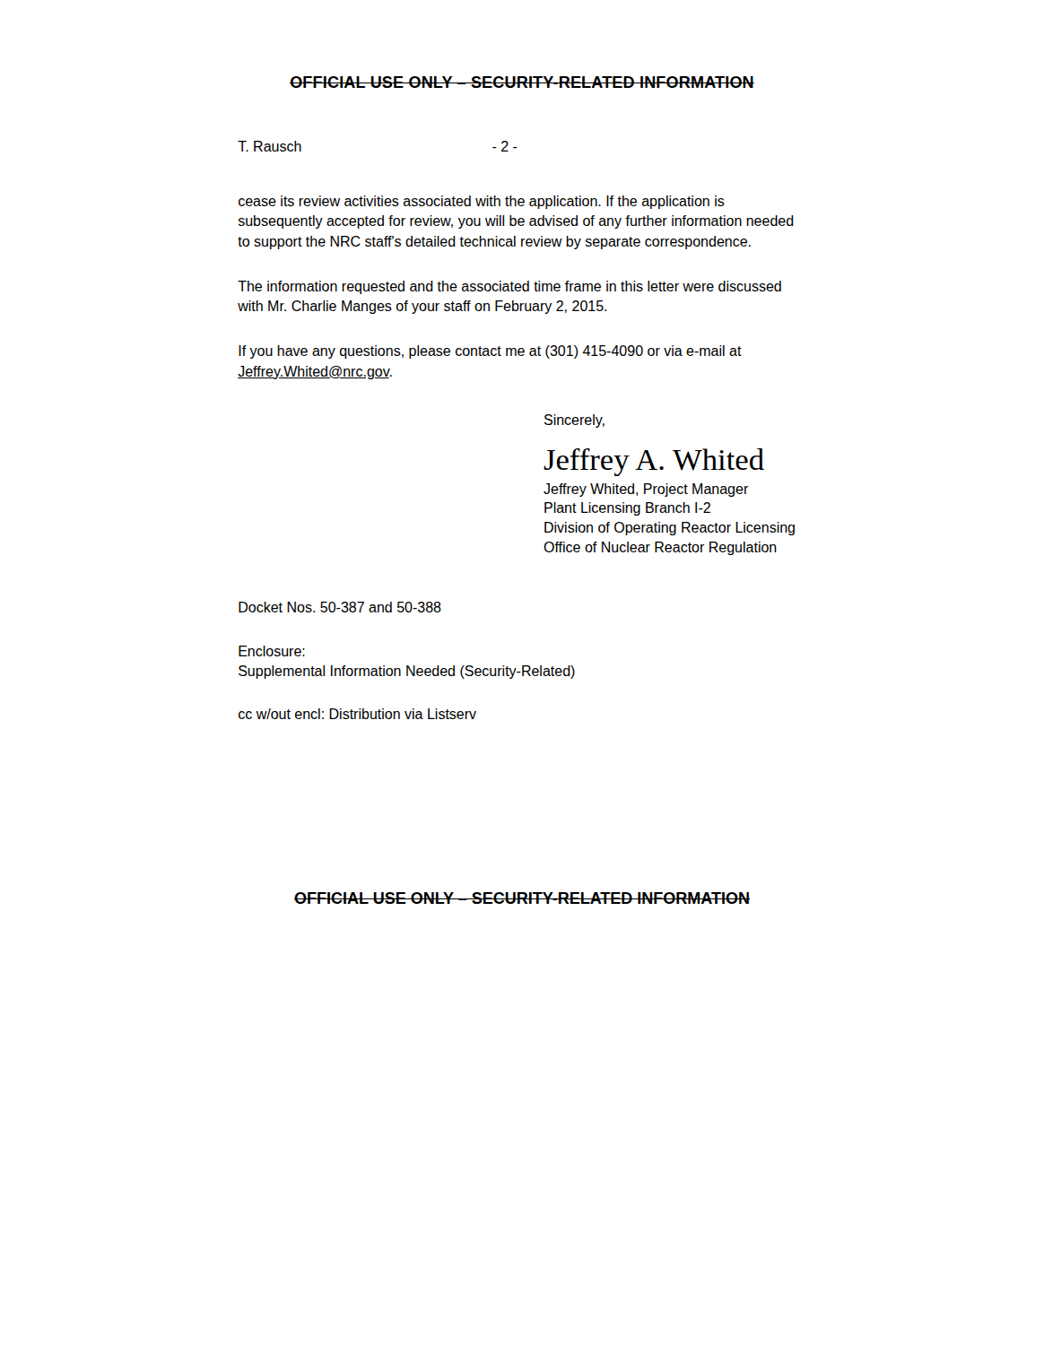OFFICIAL USE ONLY – SECURITY-RELATED INFORMATION
T. Rausch
- 2 -
cease its review activities associated with the application. If the application is subsequently accepted for review, you will be advised of any further information needed to support the NRC staff's detailed technical review by separate correspondence.
The information requested and the associated time frame in this letter were discussed with Mr. Charlie Manges of your staff on February 2, 2015.
If you have any questions, please contact me at (301) 415-4090 or via e-mail at Jeffrey.Whited@nrc.gov.
Sincerely,
Jeffrey A. Whited
Jeffrey Whited, Project Manager
Plant Licensing Branch I-2
Division of Operating Reactor Licensing
Office of Nuclear Reactor Regulation
Docket Nos. 50-387 and 50-388
Enclosure:
Supplemental Information Needed (Security-Related)
cc w/out encl: Distribution via Listserv
OFFICIAL USE ONLY – SECURITY-RELATED INFORMATION